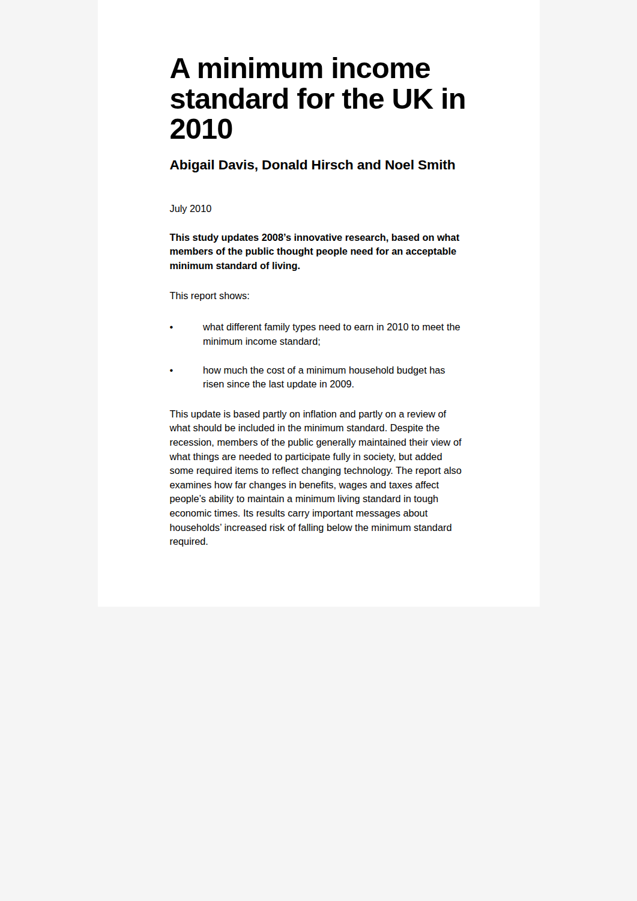A minimum income standard for the UK in 2010
Abigail Davis, Donald Hirsch and Noel Smith
July 2010
This study updates 2008’s innovative research, based on what members of the public thought people need for an acceptable minimum standard of living.
This report shows:
what different family types need to earn in 2010 to meet the minimum income standard;
how much the cost of a minimum household budget has risen since the last update in 2009.
This update is based partly on inflation and partly on a review of what should be included in the minimum standard. Despite the recession, members of the public generally maintained their view of what things are needed to participate fully in society, but added some required items to reflect changing technology. The report also examines how far changes in benefits, wages and taxes affect people’s ability to maintain a minimum living standard in tough economic times. Its results carry important messages about households’ increased risk of falling below the minimum standard required.